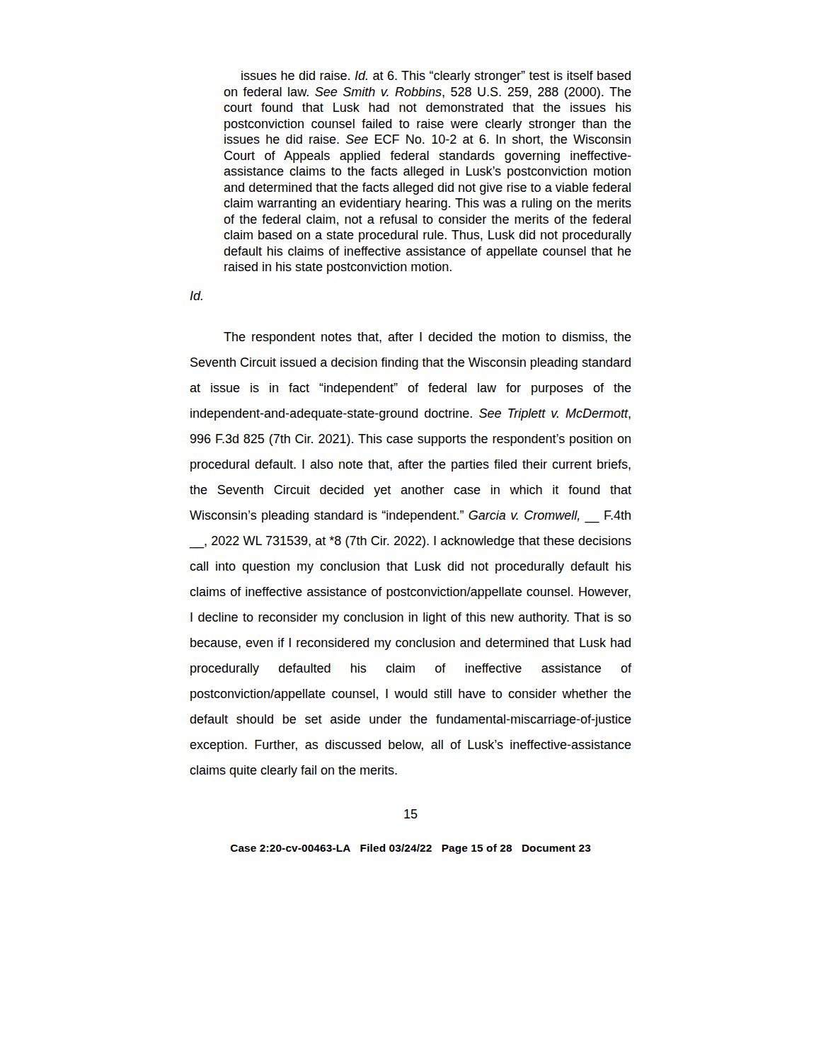issues he did raise. Id. at 6. This “clearly stronger” test is itself based on federal law. See Smith v. Robbins, 528 U.S. 259, 288 (2000). The court found that Lusk had not demonstrated that the issues his postconviction counsel failed to raise were clearly stronger than the issues he did raise. See ECF No. 10-2 at 6. In short, the Wisconsin Court of Appeals applied federal standards governing ineffective-assistance claims to the facts alleged in Lusk’s postconviction motion and determined that the facts alleged did not give rise to a viable federal claim warranting an evidentiary hearing. This was a ruling on the merits of the federal claim, not a refusal to consider the merits of the federal claim based on a state procedural rule. Thus, Lusk did not procedurally default his claims of ineffective assistance of appellate counsel that he raised in his state postconviction motion.
Id.
The respondent notes that, after I decided the motion to dismiss, the Seventh Circuit issued a decision finding that the Wisconsin pleading standard at issue is in fact “independent” of federal law for purposes of the independent-and-adequate-state-ground doctrine. See Triplett v. McDermott, 996 F.3d 825 (7th Cir. 2021). This case supports the respondent’s position on procedural default. I also note that, after the parties filed their current briefs, the Seventh Circuit decided yet another case in which it found that Wisconsin’s pleading standard is “independent.” Garcia v. Cromwell, __ F.4th __, 2022 WL 731539, at *8 (7th Cir. 2022). I acknowledge that these decisions call into question my conclusion that Lusk did not procedurally default his claims of ineffective assistance of postconviction/appellate counsel. However, I decline to reconsider my conclusion in light of this new authority. That is so because, even if I reconsidered my conclusion and determined that Lusk had procedurally defaulted his claim of ineffective assistance of postconviction/appellate counsel, I would still have to consider whether the default should be set aside under the fundamental-miscarriage-of-justice exception. Further, as discussed below, all of Lusk’s ineffective-assistance claims quite clearly fail on the merits.
15
Case 2:20-cv-00463-LA Filed 03/24/22 Page 15 of 28 Document 23